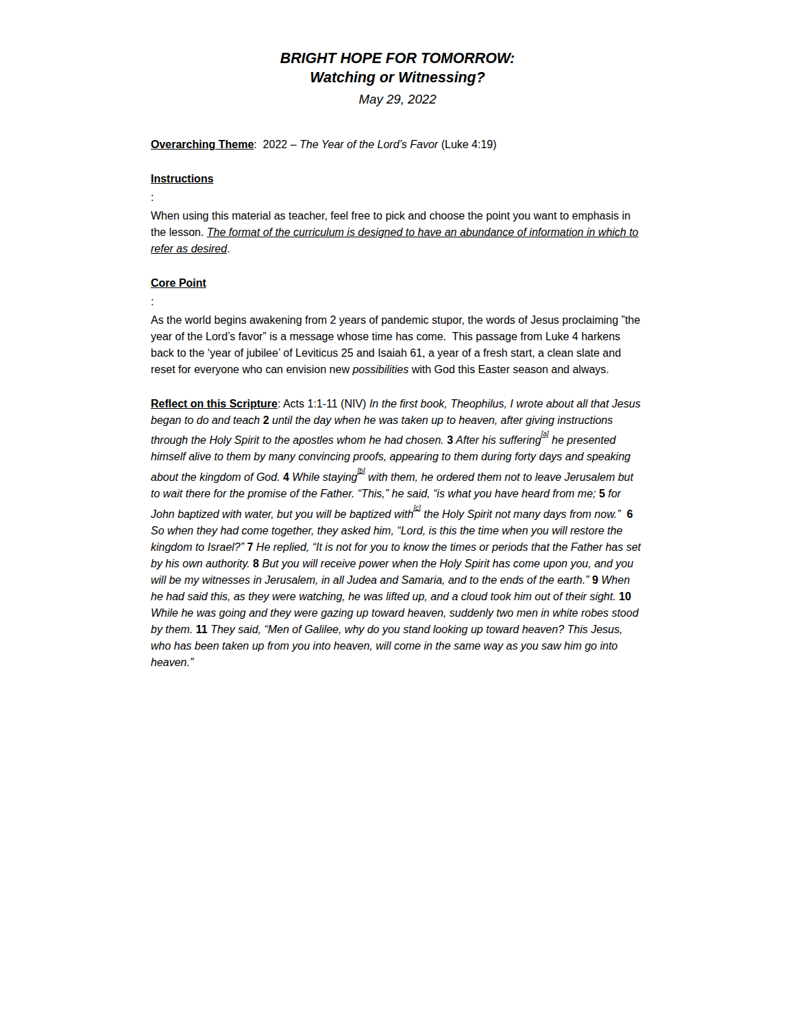BRIGHT HOPE FOR TOMORROW:
Watching or Witnessing?
May 29, 2022
Overarching Theme
: 2022 – The Year of the Lord’s Favor (Luke 4:19)
Instructions
:
When using this material as teacher, feel free to pick and choose the point you want to emphasis in the lesson. The format of the curriculum is designed to have an abundance of information in which to refer as desired.
Core Point
:
As the world begins awakening from 2 years of pandemic stupor, the words of Jesus proclaiming ”the year of the Lord’s favor” is a message whose time has come. This passage from Luke 4 harkens back to the ‘year of jubilee’ of Leviticus 25 and Isaiah 61, a year of a fresh start, a clean slate and reset for everyone who can envision new possibilities with God this Easter season and always.
Reflect on this Scripture
: Acts 1:1-11 (NIV) In the first book, Theophilus, I wrote about all that Jesus began to do and teach 2 until the day when he was taken up to heaven, after giving instructions through the Holy Spirit to the apostles whom he had chosen. 3 After his suffering[a] he presented himself alive to them by many convincing proofs, appearing to them during forty days and speaking about the kingdom of God. 4 While staying[b] with them, he ordered them not to leave Jerusalem but to wait there for the promise of the Father. “This,” he said, “is what you have heard from me; 5 for John baptized with water, but you will be baptized with[c] the Holy Spirit not many days from now.” 6 So when they had come together, they asked him, “Lord, is this the time when you will restore the kingdom to Israel?” 7 He replied, “It is not for you to know the times or periods that the Father has set by his own authority. 8 But you will receive power when the Holy Spirit has come upon you, and you will be my witnesses in Jerusalem, in all Judea and Samaria, and to the ends of the earth.” 9 When he had said this, as they were watching, he was lifted up, and a cloud took him out of their sight. 10 While he was going and they were gazing up toward heaven, suddenly two men in white robes stood by them. 11 They said, “Men of Galilee, why do you stand looking up toward heaven? This Jesus, who has been taken up from you into heaven, will come in the same way as you saw him go into heaven.”